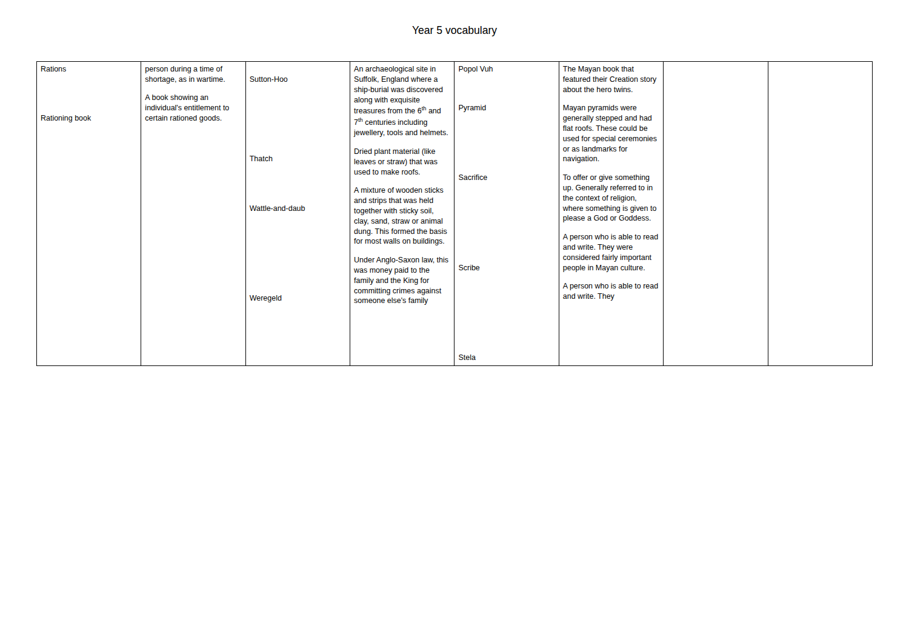Year 5 vocabulary
| Rations Rationing book | person during a time of shortage, as in wartime. A book showing an individual's entitlement to certain rationed goods. | Sutton-Hoo Thatch Wattle-and-daub Weregeld | An archaeological site in Suffolk, England where a ship-burial was discovered along with exquisite treasures from the 6 th and 7 th centuries including jewellery, tools and helmets. Dried plant material (like leaves or straw) that was used to make roofs. A mixture of wooden sticks and strips that was held together with sticky soil, clay, sand, straw or animal dung. This formed the basis for most walls on buildings. Under Anglo-Saxon law, this was money paid to the family and the King for committing crimes against someone else's family | Popol Vuh Pyramid Sacrifice Scribe Stela | The Mayan book that featured their Creation story about the hero twins. Mayan pyramids were generally stepped and had flat roofs. These could be used for special ceremonies or as landmarks for navigation. To offer or give something up. Generally referred to in the context of religion, where something is given to please a God or Goddess. A person who is able to read and write. They were considered fairly important people in Mayan culture. A person who is able to read and write. They | | |